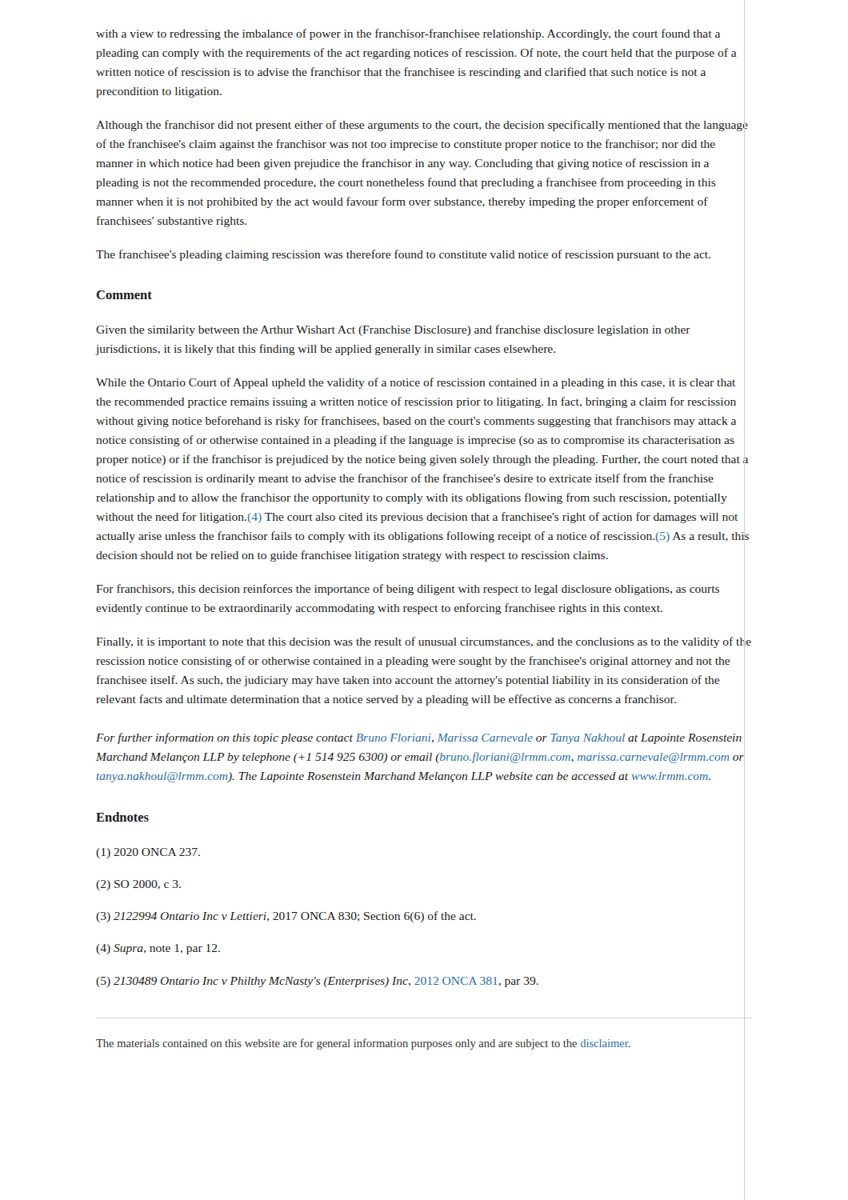with a view to redressing the imbalance of power in the franchisor-franchisee relationship. Accordingly, the court found that a pleading can comply with the requirements of the act regarding notices of rescission. Of note, the court held that the purpose of a written notice of rescission is to advise the franchisor that the franchisee is rescinding and clarified that such notice is not a precondition to litigation.
Although the franchisor did not present either of these arguments to the court, the decision specifically mentioned that the language of the franchisee's claim against the franchisor was not too imprecise to constitute proper notice to the franchisor; nor did the manner in which notice had been given prejudice the franchisor in any way. Concluding that giving notice of rescission in a pleading is not the recommended procedure, the court nonetheless found that precluding a franchisee from proceeding in this manner when it is not prohibited by the act would favour form over substance, thereby impeding the proper enforcement of franchisees' substantive rights.
The franchisee's pleading claiming rescission was therefore found to constitute valid notice of rescission pursuant to the act.
Comment
Given the similarity between the Arthur Wishart Act (Franchise Disclosure) and franchise disclosure legislation in other jurisdictions, it is likely that this finding will be applied generally in similar cases elsewhere.
While the Ontario Court of Appeal upheld the validity of a notice of rescission contained in a pleading in this case, it is clear that the recommended practice remains issuing a written notice of rescission prior to litigating. In fact, bringing a claim for rescission without giving notice beforehand is risky for franchisees, based on the court's comments suggesting that franchisors may attack a notice consisting of or otherwise contained in a pleading if the language is imprecise (so as to compromise its characterisation as proper notice) or if the franchisor is prejudiced by the notice being given solely through the pleading. Further, the court noted that a notice of rescission is ordinarily meant to advise the franchisor of the franchisee's desire to extricate itself from the franchise relationship and to allow the franchisor the opportunity to comply with its obligations flowing from such rescission, potentially without the need for litigation.(4) The court also cited its previous decision that a franchisee's right of action for damages will not actually arise unless the franchisor fails to comply with its obligations following receipt of a notice of rescission.(5) As a result, this decision should not be relied on to guide franchisee litigation strategy with respect to rescission claims.
For franchisors, this decision reinforces the importance of being diligent with respect to legal disclosure obligations, as courts evidently continue to be extraordinarily accommodating with respect to enforcing franchisee rights in this context.
Finally, it is important to note that this decision was the result of unusual circumstances, and the conclusions as to the validity of the rescission notice consisting of or otherwise contained in a pleading were sought by the franchisee's original attorney and not the franchisee itself. As such, the judiciary may have taken into account the attorney's potential liability in its consideration of the relevant facts and ultimate determination that a notice served by a pleading will be effective as concerns a franchisor.
For further information on this topic please contact Bruno Floriani, Marissa Carnevale or Tanya Nakhoul at Lapointe Rosenstein Marchand Melançon LLP by telephone (+1 514 925 6300) or email (bruno.floriani@lrmm.com, marissa.carnevale@lrmm.com or tanya.nakhoul@lrmm.com). The Lapointe Rosenstein Marchand Melançon LLP website can be accessed at www.lrmm.com.
Endnotes
(1) 2020 ONCA 237.
(2) SO 2000, c 3.
(3) 2122994 Ontario Inc v Lettieri, 2017 ONCA 830; Section 6(6) of the act.
(4) Supra, note 1, par 12.
(5) 2130489 Ontario Inc v Philthy McNasty's (Enterprises) Inc, 2012 ONCA 381, par 39.
The materials contained on this website are for general information purposes only and are subject to the disclaimer.